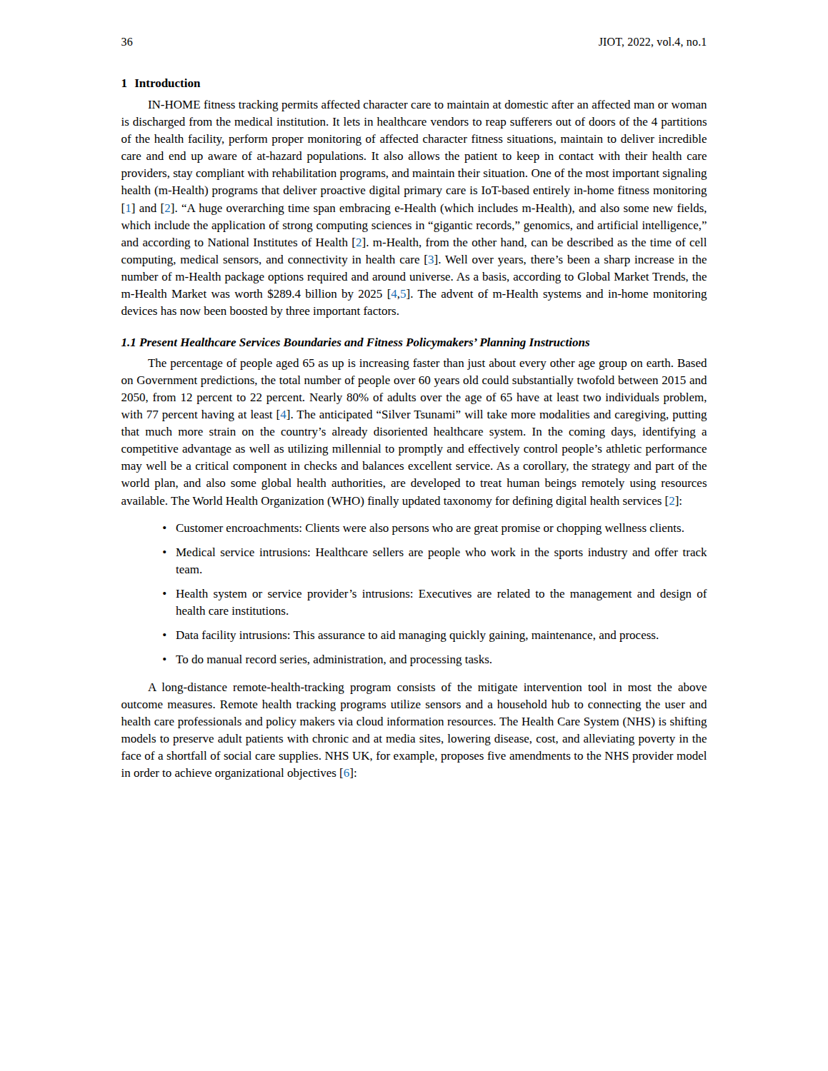36 JIOT, 2022, vol.4, no.1
1 Introduction
IN-HOME fitness tracking permits affected character care to maintain at domestic after an affected man or woman is discharged from the medical institution. It lets in healthcare vendors to reap sufferers out of doors of the 4 partitions of the health facility, perform proper monitoring of affected character fitness situations, maintain to deliver incredible care and end up aware of at-hazard populations. It also allows the patient to keep in contact with their health care providers, stay compliant with rehabilitation programs, and maintain their situation. One of the most important signaling health (m-Health) programs that deliver proactive digital primary care is IoT-based entirely in-home fitness monitoring [1] and [2]. “A huge overarching time span embracing e-Health (which includes m-Health), and also some new fields, which include the application of strong computing sciences in “gigantic records,” genomics, and artificial intelligence,” and according to National Institutes of Health [2]. m-Health, from the other hand, can be described as the time of cell computing, medical sensors, and connectivity in health care [3]. Well over years, there’s been a sharp increase in the number of m-Health package options required and around universe. As a basis, according to Global Market Trends, the m-Health Market was worth $289.4 billion by 2025 [4,5]. The advent of m-Health systems and in-home monitoring devices has now been boosted by three important factors.
1.1 Present Healthcare Services Boundaries and Fitness Policymakers’ Planning Instructions
The percentage of people aged 65 as up is increasing faster than just about every other age group on earth. Based on Government predictions, the total number of people over 60 years old could substantially twofold between 2015 and 2050, from 12 percent to 22 percent. Nearly 80% of adults over the age of 65 have at least two individuals problem, with 77 percent having at least [4]. The anticipated “Silver Tsunami” will take more modalities and caregiving, putting that much more strain on the country’s already disoriented healthcare system. In the coming days, identifying a competitive advantage as well as utilizing millennial to promptly and effectively control people’s athletic performance may well be a critical component in checks and balances excellent service. As a corollary, the strategy and part of the world plan, and also some global health authorities, are developed to treat human beings remotely using resources available. The World Health Organization (WHO) finally updated taxonomy for defining digital health services [2]:
Customer encroachments: Clients were also persons who are great promise or chopping wellness clients.
Medical service intrusions: Healthcare sellers are people who work in the sports industry and offer track team.
Health system or service provider’s intrusions: Executives are related to the management and design of health care institutions.
Data facility intrusions: This assurance to aid managing quickly gaining, maintenance, and process.
To do manual record series, administration, and processing tasks.
A long-distance remote-health-tracking program consists of the mitigate intervention tool in most the above outcome measures. Remote health tracking programs utilize sensors and a household hub to connecting the user and health care professionals and policy makers via cloud information resources. The Health Care System (NHS) is shifting models to preserve adult patients with chronic and at media sites, lowering disease, cost, and alleviating poverty in the face of a shortfall of social care supplies. NHS UK, for example, proposes five amendments to the NHS provider model in order to achieve organizational objectives [6]: